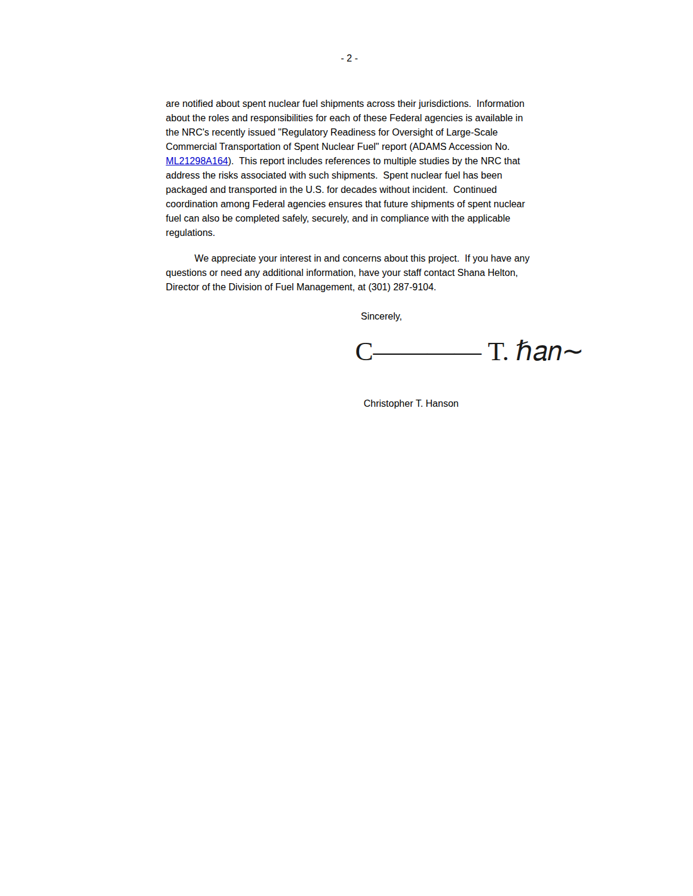- 2 -
are notified about spent nuclear fuel shipments across their jurisdictions. Information about the roles and responsibilities for each of these Federal agencies is available in the NRC's recently issued "Regulatory Readiness for Oversight of Large-Scale Commercial Transportation of Spent Nuclear Fuel" report (ADAMS Accession No. ML21298A164). This report includes references to multiple studies by the NRC that address the risks associated with such shipments. Spent nuclear fuel has been packaged and transported in the U.S. for decades without incident. Continued coordination among Federal agencies ensures that future shipments of spent nuclear fuel can also be completed safely, securely, and in compliance with the applicable regulations.
We appreciate your interest in and concerns about this project. If you have any questions or need any additional information, have your staff contact Shana Helton, Director of the Division of Fuel Management, at (301) 287-9104.
Sincerely,
C———— T. ℏ𝑎𝑛∼
Christopher T. Hanson